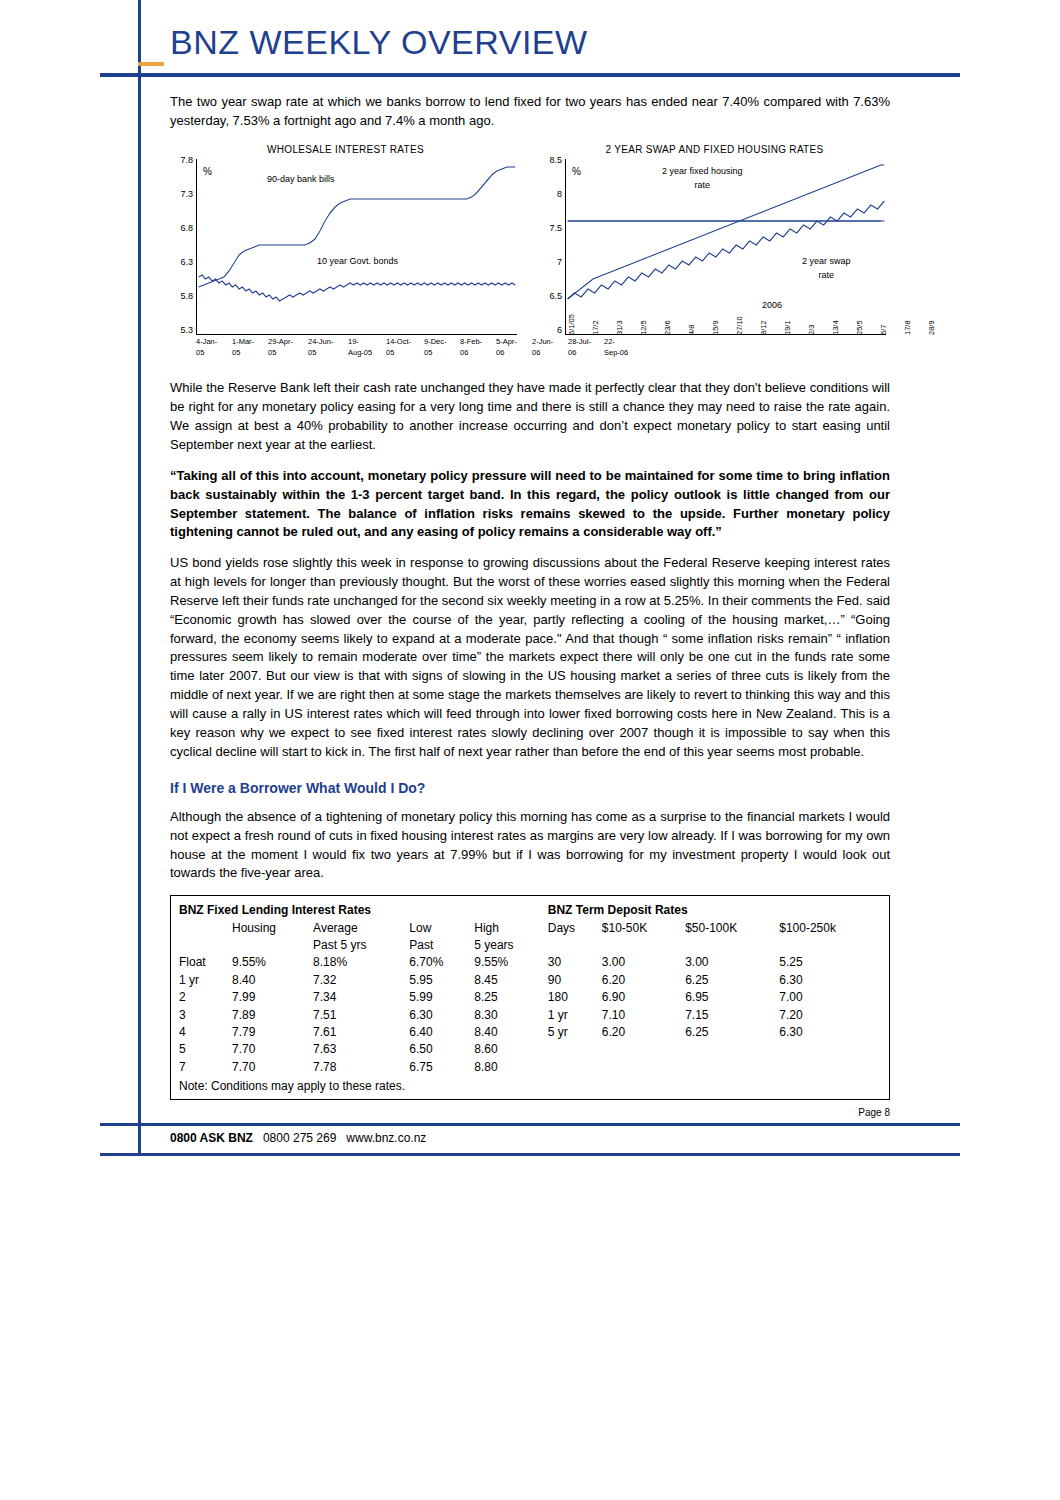BNZ WEEKLY OVERVIEW
The two year swap rate at which we banks borrow to lend fixed for two years has ended near 7.40% compared with 7.63% yesterday, 7.53% a fortnight ago and 7.4% a month ago.
WHOLESALE INTEREST RATES
7.8 7.3 6.8 6.3 5.8 5.3
%
90-day bank bills
10 year Govt. bonds
4-Jan-
05 1-Mar-
05 29-Apr-
05 24-Jun-
05 19-
Aug-05 14-Oct-
05 9-Dec-
05 8-Feb-
06 5-Apr-
06 2-Jun-
06 28-Jul-
06 22-
Sep-06
2 YEAR SWAP AND FIXED HOUSING RATES
8.5 8 7.5 7 6.5 6
%
2 year fixed housing
rate
2 year swap
rate
2006
6/1/05 17/2 31/3 12/5 23/6 4/8 15/9 27/10 8/12 19/1 2/3 13/4 25/5 6/7 17/8 28/9
While the Reserve Bank left their cash rate unchanged they have made it perfectly clear that they don't believe conditions will be right for any monetary policy easing for a very long time and there is still a chance they may need to raise the rate again. We assign at best a 40% probability to another increase occurring and don’t expect monetary policy to start easing until September next year at the earliest.
“Taking all of this into account, monetary policy pressure will need to be maintained for some time to bring inflation back sustainably within the 1-3 percent target band. In this regard, the policy outlook is little changed from our September statement. The balance of inflation risks remains skewed to the upside. Further monetary policy tightening cannot be ruled out, and any easing of policy remains a considerable way off.”
US bond yields rose slightly this week in response to growing discussions about the Federal Reserve keeping interest rates at high levels for longer than previously thought. But the worst of these worries eased slightly this morning when the Federal Reserve left their funds rate unchanged for the second six weekly meeting in a row at 5.25%. In their comments the Fed. said “Economic growth has slowed over the course of the year, partly reflecting a cooling of the housing market,…” “Going forward, the economy seems likely to expand at a moderate pace." And that though “ some inflation risks remain” “ inflation pressures seem likely to remain moderate over time” the markets expect there will only be one cut in the funds rate some time later 2007. But our view is that with signs of slowing in the US housing market a series of three cuts is likely from the middle of next year. If we are right then at some stage the markets themselves are likely to revert to thinking this way and this will cause a rally in US interest rates which will feed through into lower fixed borrowing costs here in New Zealand. This is a key reason why we expect to see fixed interest rates slowly declining over 2007 though it is impossible to say when this cyclical decline will start to kick in. The first half of next year rather than before the end of this year seems most probable.
If I Were a Borrower What Would I Do?
Although the absence of a tightening of monetary policy this morning has come as a surprise to the financial markets I would not expect a fresh round of cuts in fixed housing interest rates as margins are very low already. If I was borrowing for my own house at the moment I would fix two years at 7.99% but if I was borrowing for my investment property I would look out towards the five-year area.
| BNZ Fixed Lending Interest Rates | BNZ Term Deposit Rates |
| | Housing | Average | Low | High | Days | $10-50K | $50-100K | $100-250k |
| | | Past 5 yrs | Past | 5 years | | | | |
| Float | 9.55% | 8.18% | 6.70% | 9.55% | 30 | 3.00 | 3.00 | 5.25 |
| 1 yr | 8.40 | 7.32 | 5.95 | 8.45 | 90 | 6.20 | 6.25 | 6.30 |
| 2 | 7.99 | 7.34 | 5.99 | 8.25 | 180 | 6.90 | 6.95 | 7.00 |
| 3 | 7.89 | 7.51 | 6.30 | 8.30 | 1 yr | 7.10 | 7.15 | 7.20 |
| 4 | 7.79 | 7.61 | 6.40 | 8.40 | 5 yr | 6.20 | 6.25 | 6.30 |
| 5 | 7.70 | 7.63 | 6.50 | 8.60 | | | | |
| 7 | 7.70 | 7.78 | 6.75 | 8.80 | | | | |
Note: Conditions may apply to these rates.
Page 8
0800 ASK BNZ 0800 275 269 www.bnz.co.nz